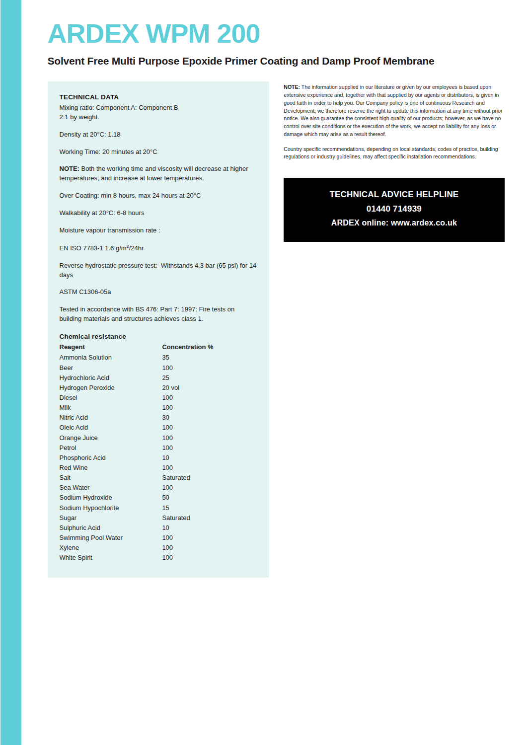ARDEX WPM 200
Solvent Free Multi Purpose Epoxide Primer Coating and Damp Proof Membrane
TECHNICAL DATA
Mixing ratio: Component A: Component B
2:1 by weight.
Density at 20°C: 1.18
Working Time: 20 minutes at 20°C
NOTE: Both the working time and viscosity will decrease at higher temperatures, and increase at lower temperatures.
Over Coating: min 8 hours, max 24 hours at 20°C
Walkability at 20°C: 6-8 hours
Moisture vapour transmission rate :
EN ISO 7783-1 1.6 g/m2/24hr
Reverse hydrostatic pressure test: Withstands 4.3 bar (65 psi) for 14 days
ASTM C1306-05a
Tested in accordance with BS 476: Part 7: 1997: Fire tests on building materials and structures achieves class 1.
Chemical resistance
| Reagent | Concentration % |
| --- | --- |
| Ammonia Solution | 35 |
| Beer | 100 |
| Hydrochloric Acid | 25 |
| Hydrogen Peroxide | 20 vol |
| Diesel | 100 |
| Milk | 100 |
| Nitric Acid | 30 |
| Oleic Acid | 100 |
| Orange Juice | 100 |
| Petrol | 100 |
| Phosphoric Acid | 10 |
| Red Wine | 100 |
| Salt | Saturated |
| Sea Water | 100 |
| Sodium Hydroxide | 50 |
| Sodium Hypochlorite | 15 |
| Sugar | Saturated |
| Sulphuric Acid | 10 |
| Swimming Pool Water | 100 |
| Xylene | 100 |
| White Spirit | 100 |
NOTE: The information supplied in our literature or given by our employees is based upon extensive experience and, together with that supplied by our agents or distributors, is given in good faith in order to help you. Our Company policy is one of continuous Research and Development; we therefore reserve the right to update this information at any time without prior notice. We also guarantee the consistent high quality of our products; however, as we have no control over site conditions or the execution of the work, we accept no liability for any loss or damage which may arise as a result thereof.
Country specific recommendations, depending on local standards, codes of practice, building regulations or industry guidelines, may affect specific installation recommendations.
TECHNICAL ADVICE HELPLINE
01440 714939
ARDEX online: www.ardex.co.uk